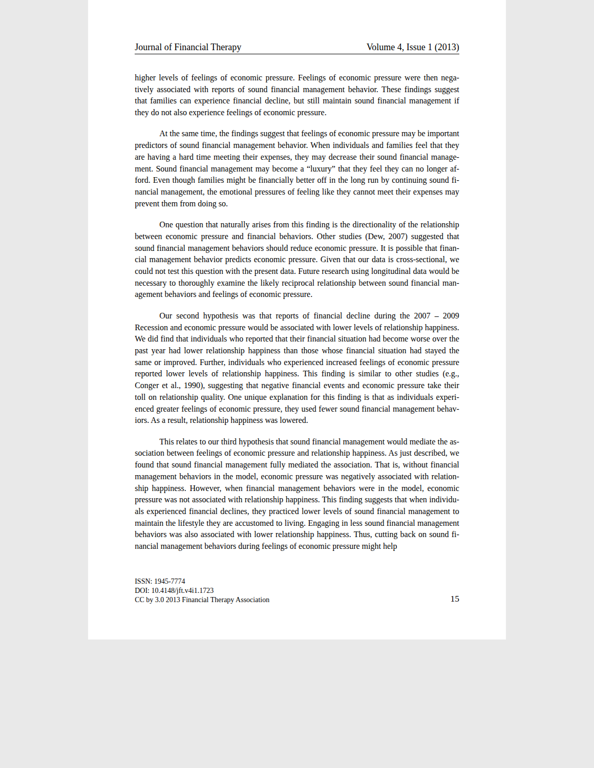Journal of Financial Therapy Volume 4, Issue 1 (2013)
higher levels of feelings of economic pressure. Feelings of economic pressure were then negatively associated with reports of sound financial management behavior. These findings suggest that families can experience financial decline, but still maintain sound financial management if they do not also experience feelings of economic pressure.
At the same time, the findings suggest that feelings of economic pressure may be important predictors of sound financial management behavior. When individuals and families feel that they are having a hard time meeting their expenses, they may decrease their sound financial management. Sound financial management may become a “luxury” that they feel they can no longer afford. Even though families might be financially better off in the long run by continuing sound financial management, the emotional pressures of feeling like they cannot meet their expenses may prevent them from doing so.
One question that naturally arises from this finding is the directionality of the relationship between economic pressure and financial behaviors. Other studies (Dew, 2007) suggested that sound financial management behaviors should reduce economic pressure. It is possible that financial management behavior predicts economic pressure. Given that our data is cross-sectional, we could not test this question with the present data. Future research using longitudinal data would be necessary to thoroughly examine the likely reciprocal relationship between sound financial management behaviors and feelings of economic pressure.
Our second hypothesis was that reports of financial decline during the 2007 – 2009 Recession and economic pressure would be associated with lower levels of relationship happiness. We did find that individuals who reported that their financial situation had become worse over the past year had lower relationship happiness than those whose financial situation had stayed the same or improved. Further, individuals who experienced increased feelings of economic pressure reported lower levels of relationship happiness. This finding is similar to other studies (e.g., Conger et al., 1990), suggesting that negative financial events and economic pressure take their toll on relationship quality. One unique explanation for this finding is that as individuals experienced greater feelings of economic pressure, they used fewer sound financial management behaviors. As a result, relationship happiness was lowered.
This relates to our third hypothesis that sound financial management would mediate the association between feelings of economic pressure and relationship happiness. As just described, we found that sound financial management fully mediated the association. That is, without financial management behaviors in the model, economic pressure was negatively associated with relationship happiness. However, when financial management behaviors were in the model, economic pressure was not associated with relationship happiness. This finding suggests that when individuals experienced financial declines, they practiced lower levels of sound financial management to maintain the lifestyle they are accustomed to living. Engaging in less sound financial management behaviors was also associated with lower relationship happiness. Thus, cutting back on sound financial management behaviors during feelings of economic pressure might help
ISSN: 1945-7774 DOI: 10.4148/jft.v4i1.1723 CC by 3.0 2013 Financial Therapy Association
15